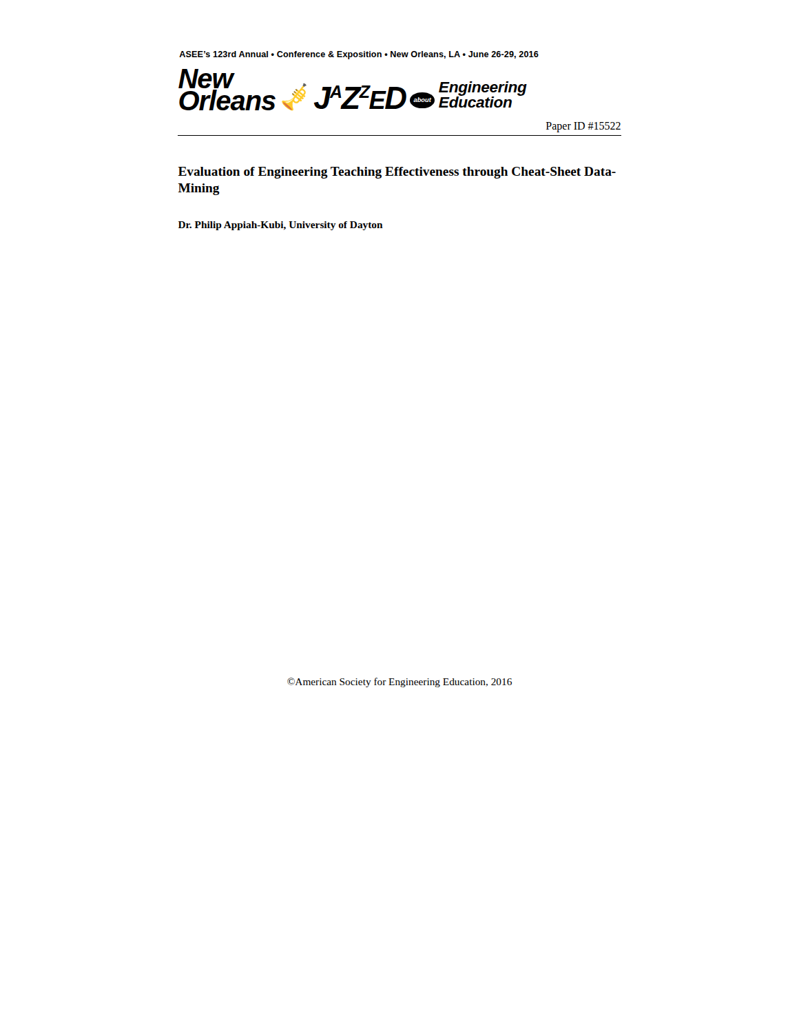ASEE’s 123rd Annual • Conference & Exposition • New Orleans, LA • June 26-29, 2016
New
Orleans 🎺 JAZZED about Engineering
Education
Paper ID #15522
Evaluation of Engineering Teaching Effectiveness through Cheat-Sheet Data-Mining
Dr. Philip Appiah-Kubi, University of Dayton
©American Society for Engineering Education, 2016